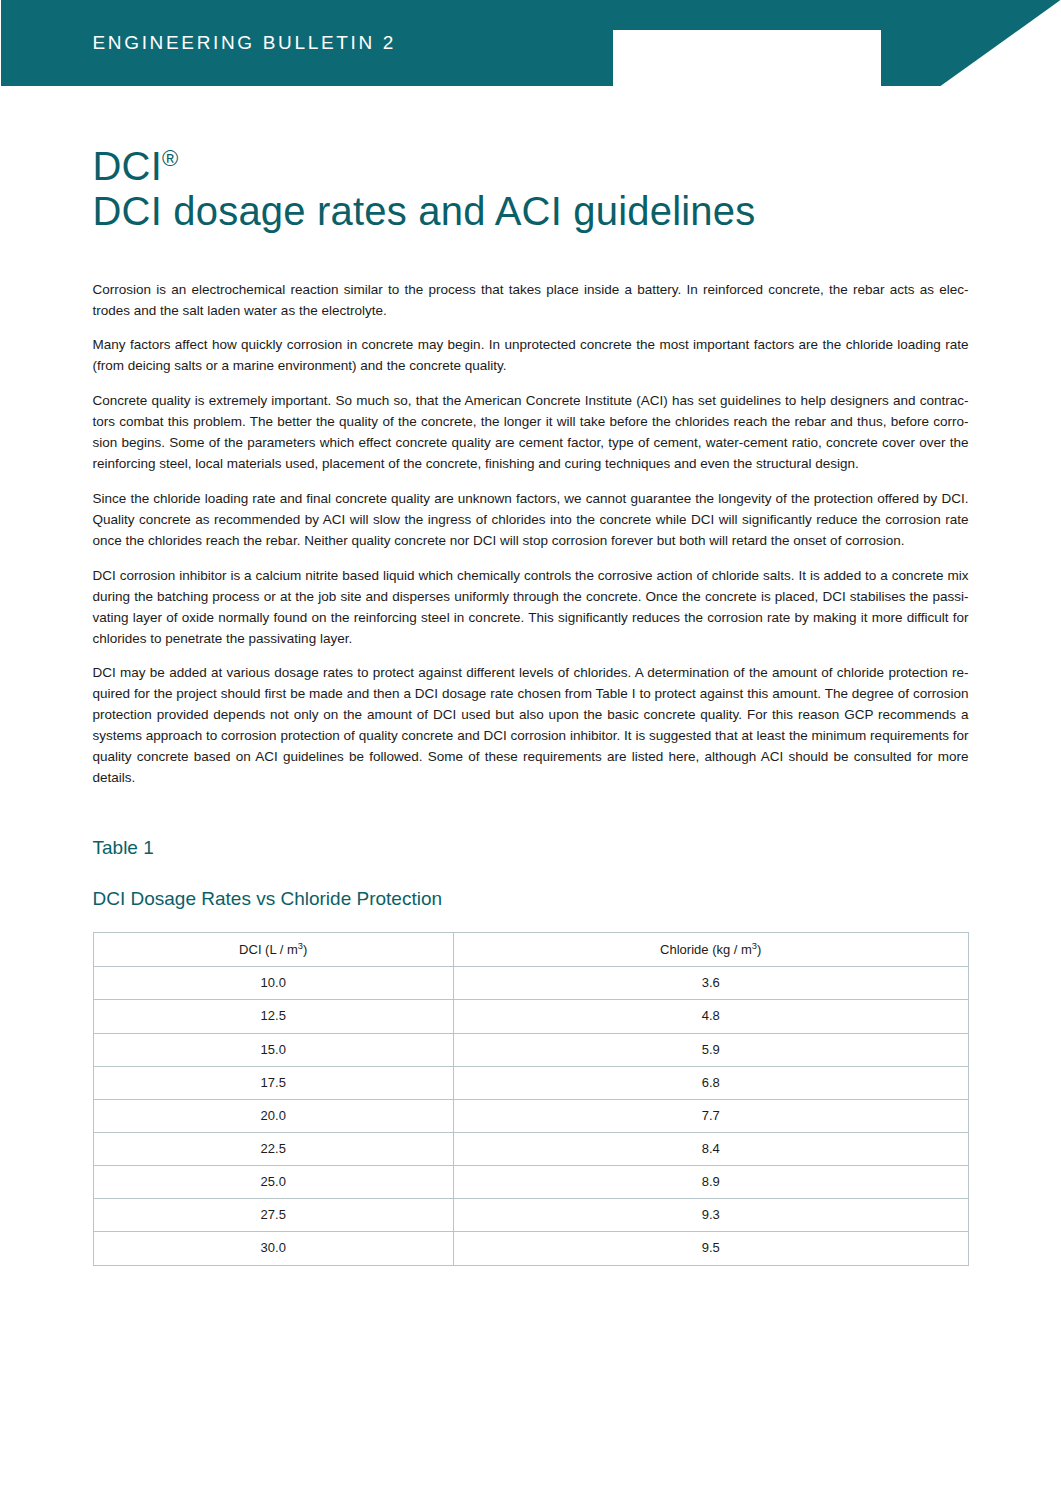Engineering Bulletin 2
DCI®DCI dosage rates and ACI guidelines
Corrosion is an electrochemical reaction similar to the process that takes place inside a battery. In reinforced concrete, the rebar acts as electrodes and the salt laden water as the electrolyte.
Many factors affect how quickly corrosion in concrete may begin. In unprotected concrete the most important factors are the chloride loading rate (from deicing salts or a marine environment) and the concrete quality.
Concrete quality is extremely important. So much so, that the American Concrete Institute (ACI) has set guidelines to help designers and contractors combat this problem. The better the quality of the concrete, the longer it will take before the chlorides reach the rebar and thus, before corrosion begins. Some of the parameters which effect concrete quality are cement factor, type of cement, water-cement ratio, concrete cover over the reinforcing steel, local materials used, placement of the concrete, finishing and curing techniques and even the structural design.
Since the chloride loading rate and final concrete quality are unknown factors, we cannot guarantee the longevity of the protection offered by DCI. Quality concrete as recommended by ACI will slow the ingress of chlorides into the concrete while DCI will significantly reduce the corrosion rate once the chlorides reach the rebar. Neither quality concrete nor DCI will stop corrosion forever but both will retard the onset of corrosion.
DCI corrosion inhibitor is a calcium nitrite based liquid which chemically controls the corrosive action of chloride salts. It is added to a concrete mix during the batching process or at the job site and disperses uniformly through the concrete. Once the concrete is placed, DCI stabilises the passivating layer of oxide normally found on the reinforcing steel in concrete. This significantly reduces the corrosion rate by making it more difficult for chlorides to penetrate the passivating layer.
DCI may be added at various dosage rates to protect against different levels of chlorides. A determination of the amount of chloride protection required for the project should first be made and then a DCI dosage rate chosen from Table I to protect against this amount. The degree of corrosion protection provided depends not only on the amount of DCI used but also upon the basic concrete quality. For this reason GCP recommends a systems approach to corrosion protection of quality concrete and DCI corrosion inhibitor. It is suggested that at least the minimum requirements for quality concrete based on ACI guidelines be followed. Some of these requirements are listed here, although ACI should be consulted for more details.
Table 1
DCI Dosage Rates vs Chloride Protection
| DCI (L / m 3 ) | Chloride (kg / m 3 ) |
| --- | --- |
| 10.0 | 3.6 |
| 12.5 | 4.8 |
| 15.0 | 5.9 |
| 17.5 | 6.8 |
| 20.0 | 7.7 |
| 22.5 | 8.4 |
| 25.0 | 8.9 |
| 27.5 | 9.3 |
| 30.0 | 9.5 |